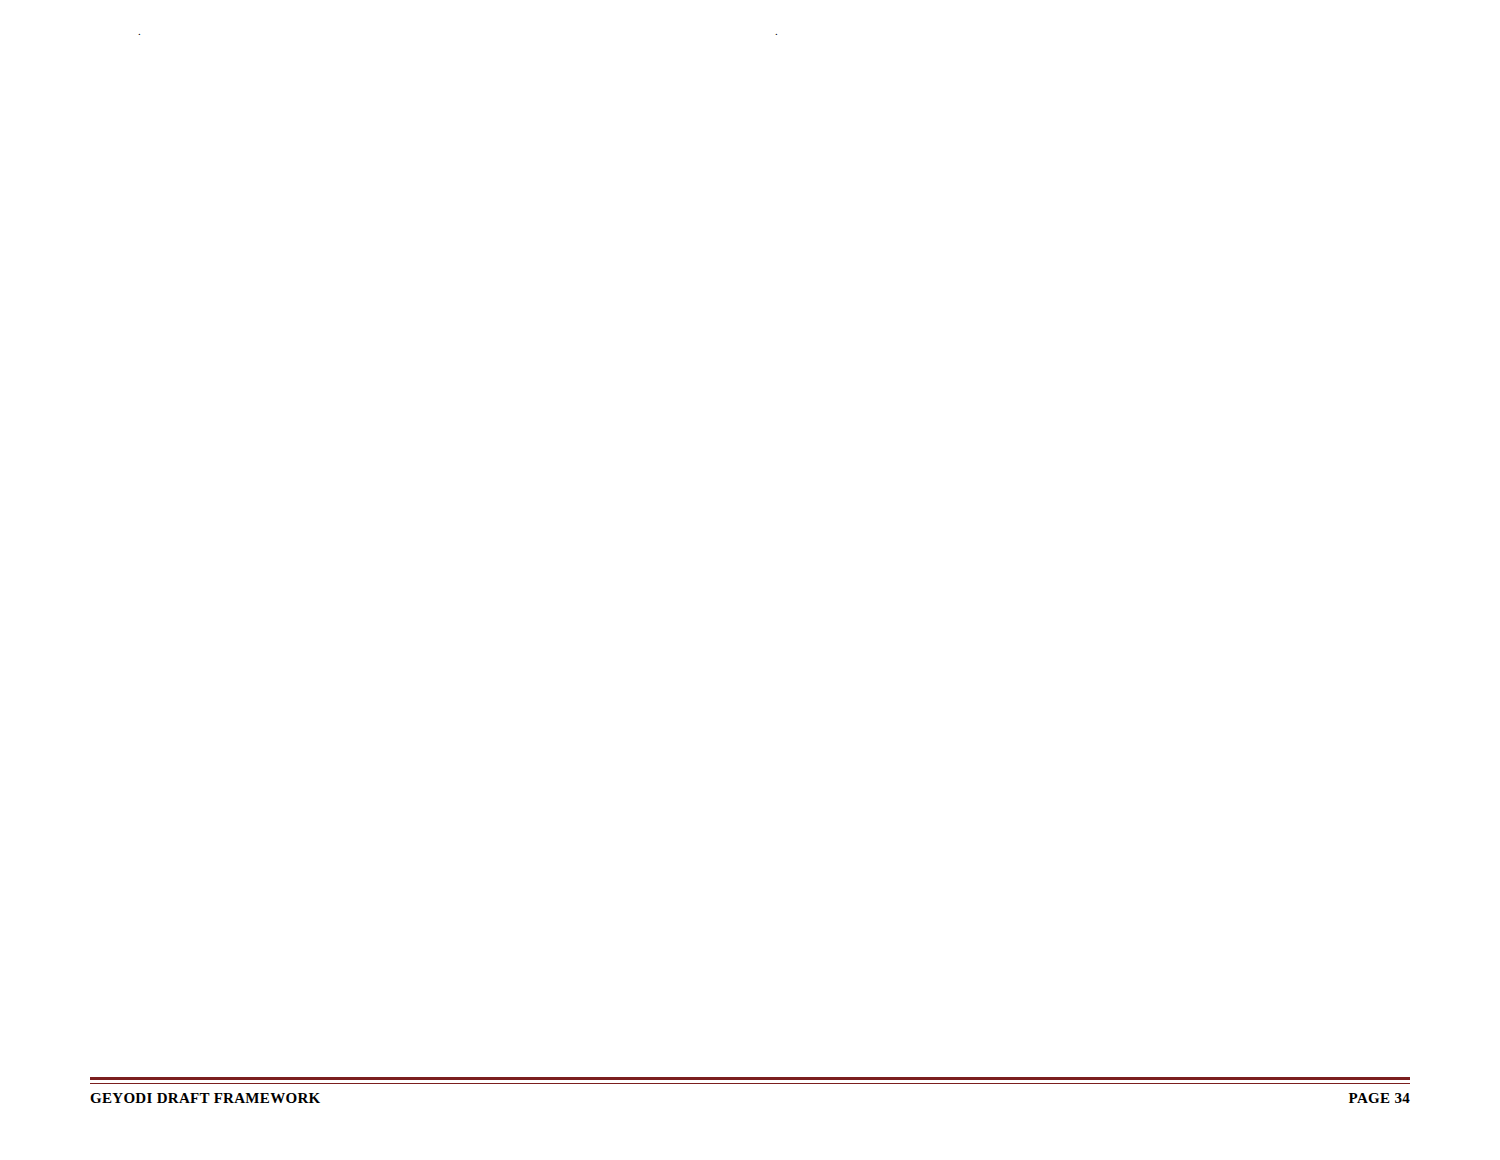. .
GEYODI DRAFT FRAMEWORK PAGE 34